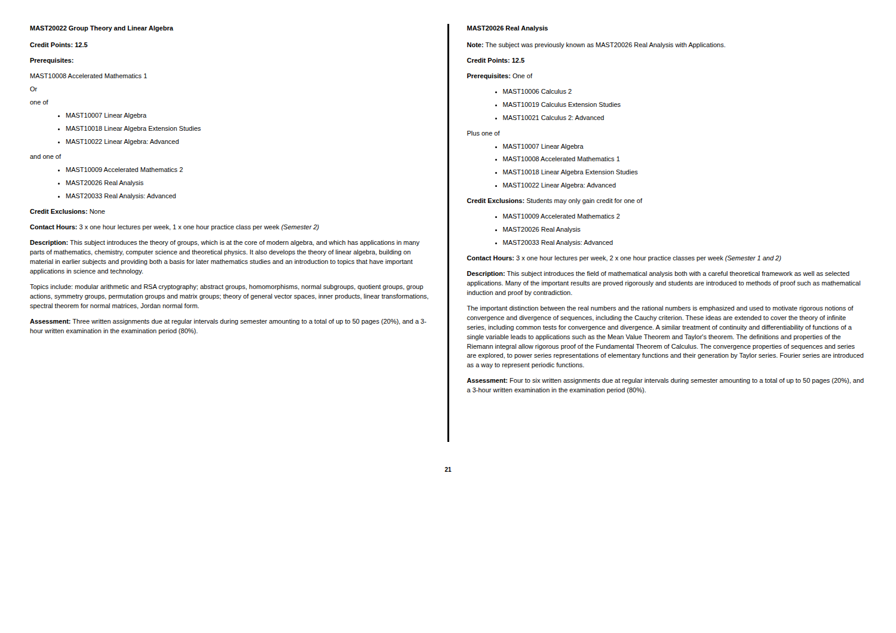MAST20022 Group Theory and Linear Algebra
Credit Points: 12.5
Prerequisites:
MAST10008 Accelerated Mathematics 1
Or
one of
MAST10007 Linear Algebra
MAST10018 Linear Algebra Extension Studies
MAST10022 Linear Algebra: Advanced
and one of
MAST10009 Accelerated Mathematics 2
MAST20026 Real Analysis
MAST20033 Real Analysis: Advanced
Credit Exclusions: None
Contact Hours: 3 x one hour lectures per week, 1 x one hour practice class per week (Semester 2)
Description: This subject introduces the theory of groups, which is at the core of modern algebra, and which has applications in many parts of mathematics, chemistry, computer science and theoretical physics. It also develops the theory of linear algebra, building on material in earlier subjects and providing both a basis for later mathematics studies and an introduction to topics that have important applications in science and technology.
Topics include: modular arithmetic and RSA cryptography; abstract groups, homomorphisms, normal subgroups, quotient groups, group actions, symmetry groups, permutation groups and matrix groups; theory of general vector spaces, inner products, linear transformations, spectral theorem for normal matrices, Jordan normal form.
Assessment: Three written assignments due at regular intervals during semester amounting to a total of up to 50 pages (20%), and a 3-hour written examination in the examination period (80%).
MAST20026 Real Analysis
Note: The subject was previously known as MAST20026 Real Analysis with Applications.
Credit Points: 12.5
Prerequisites: One of
MAST10006 Calculus 2
MAST10019 Calculus Extension Studies
MAST10021 Calculus 2: Advanced
Plus one of
MAST10007 Linear Algebra
MAST10008 Accelerated Mathematics 1
MAST10018 Linear Algebra Extension Studies
MAST10022 Linear Algebra: Advanced
Credit Exclusions: Students may only gain credit for one of
MAST10009 Accelerated Mathematics 2
MAST20026 Real Analysis
MAST20033 Real Analysis: Advanced
Contact Hours: 3 x one hour lectures per week, 2 x one hour practice classes per week (Semester 1 and 2)
Description: This subject introduces the field of mathematical analysis both with a careful theoretical framework as well as selected applications. Many of the important results are proved rigorously and students are introduced to methods of proof such as mathematical induction and proof by contradiction.
The important distinction between the real numbers and the rational numbers is emphasized and used to motivate rigorous notions of convergence and divergence of sequences, including the Cauchy criterion. These ideas are extended to cover the theory of infinite series, including common tests for convergence and divergence. A similar treatment of continuity and differentiability of functions of a single variable leads to applications such as the Mean Value Theorem and Taylor's theorem. The definitions and properties of the Riemann integral allow rigorous proof of the Fundamental Theorem of Calculus. The convergence properties of sequences and series are explored, to power series representations of elementary functions and their generation by Taylor series. Fourier series are introduced as a way to represent periodic functions.
Assessment: Four to six written assignments due at regular intervals during semester amounting to a total of up to 50 pages (20%), and a 3-hour written examination in the examination period (80%).
21